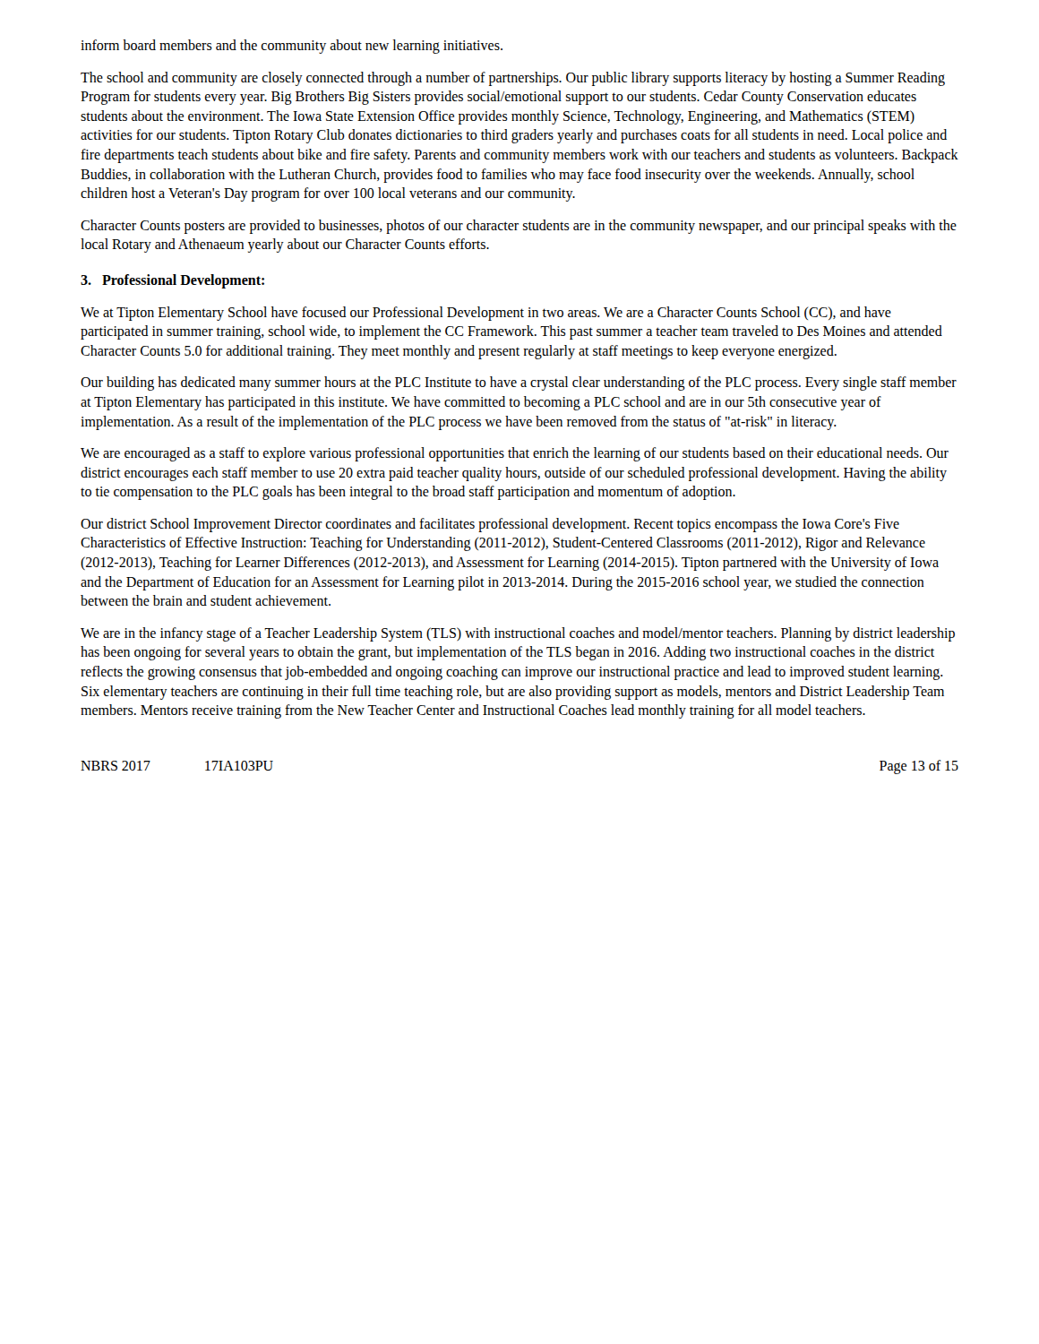inform board members and the community about new learning initiatives.
The school and community are closely connected through a number of partnerships. Our public library supports literacy by hosting a Summer Reading Program for students every year. Big Brothers Big Sisters provides social/emotional support to our students. Cedar County Conservation educates students about the environment. The Iowa State Extension Office provides monthly Science, Technology, Engineering, and Mathematics (STEM) activities for our students. Tipton Rotary Club donates dictionaries to third graders yearly and purchases coats for all students in need. Local police and fire departments teach students about bike and fire safety. Parents and community members work with our teachers and students as volunteers. Backpack Buddies, in collaboration with the Lutheran Church, provides food to families who may face food insecurity over the weekends. Annually, school children host a Veteran's Day program for over 100 local veterans and our community.
Character Counts posters are provided to businesses, photos of our character students are in the community newspaper, and our principal speaks with the local Rotary and Athenaeum yearly about our Character Counts efforts.
3. Professional Development:
We at Tipton Elementary School have focused our Professional Development in two areas. We are a Character Counts School (CC), and have participated in summer training, school wide, to implement the CC Framework. This past summer a teacher team traveled to Des Moines and attended Character Counts 5.0 for additional training. They meet monthly and present regularly at staff meetings to keep everyone energized.
Our building has dedicated many summer hours at the PLC Institute to have a crystal clear understanding of the PLC process. Every single staff member at Tipton Elementary has participated in this institute. We have committed to becoming a PLC school and are in our 5th consecutive year of implementation. As a result of the implementation of the PLC process we have been removed from the status of "at-risk" in literacy.
We are encouraged as a staff to explore various professional opportunities that enrich the learning of our students based on their educational needs. Our district encourages each staff member to use 20 extra paid teacher quality hours, outside of our scheduled professional development. Having the ability to tie compensation to the PLC goals has been integral to the broad staff participation and momentum of adoption.
Our district School Improvement Director coordinates and facilitates professional development. Recent topics encompass the Iowa Core's Five Characteristics of Effective Instruction: Teaching for Understanding (2011-2012), Student-Centered Classrooms (2011-2012), Rigor and Relevance (2012-2013), Teaching for Learner Differences (2012-2013), and Assessment for Learning (2014-2015). Tipton partnered with the University of Iowa and the Department of Education for an Assessment for Learning pilot in 2013-2014. During the 2015-2016 school year, we studied the connection between the brain and student achievement.
We are in the infancy stage of a Teacher Leadership System (TLS) with instructional coaches and model/mentor teachers. Planning by district leadership has been ongoing for several years to obtain the grant, but implementation of the TLS began in 2016. Adding two instructional coaches in the district reflects the growing consensus that job-embedded and ongoing coaching can improve our instructional practice and lead to improved student learning. Six elementary teachers are continuing in their full time teaching role, but are also providing support as models, mentors and District Leadership Team members. Mentors receive training from the New Teacher Center and Instructional Coaches lead monthly training for all model teachers.
NBRS 2017 17IA103PU Page 13 of 15